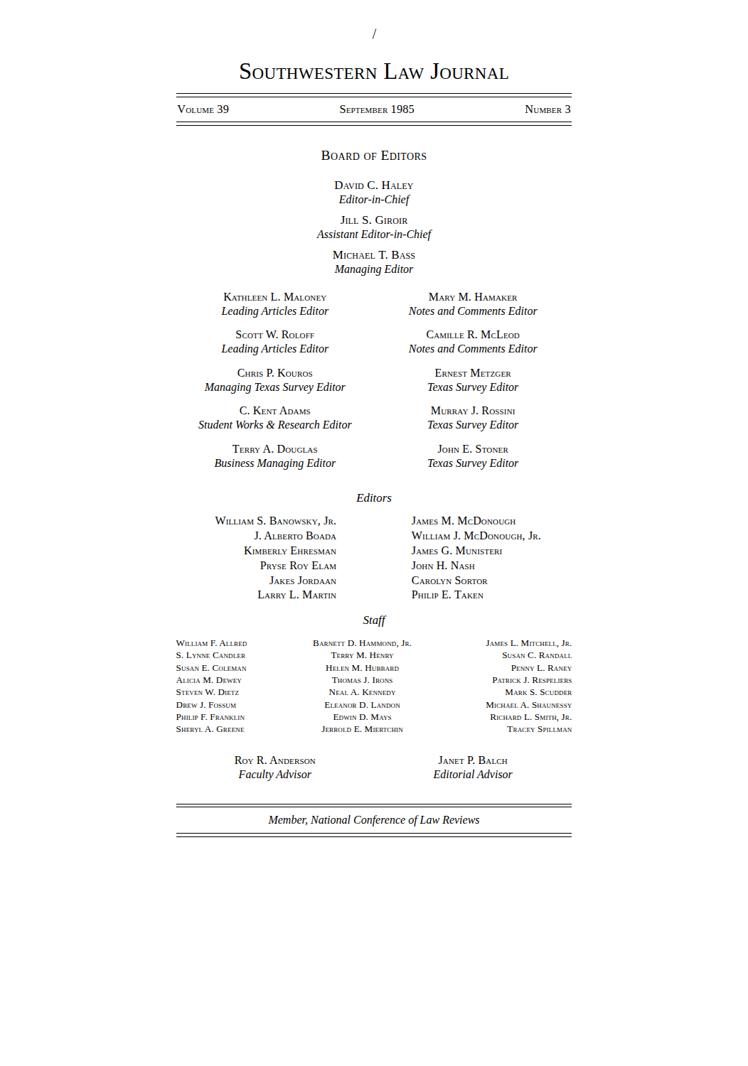Southwestern Law Journal
Volume 39 September 1985 Number 3
Board of Editors
David C. Haley
Editor-in-Chief
Jill S. Giroir
Assistant Editor-in-Chief
Michael T. Bass
Managing Editor
| Kathleen L. Maloney Leading Articles Editor | Mary M. Hamaker Notes and Comments Editor |
| Scott W. Roloff Leading Articles Editor | Camille R. McLeod Notes and Comments Editor |
| Chris P. Kouros Managing Texas Survey Editor | Ernest Metzger Texas Survey Editor |
| C. Kent Adams Student Works & Research Editor | Murray J. Rossini Texas Survey Editor |
| Terry A. Douglas Business Managing Editor | John E. Stoner Texas Survey Editor |
Editors
| William S. Banowsky, Jr. J. Alberto Boada Kimberly Ehresman Pryse Roy Elam Jakes Jordaan Larry L. Martin | James M. McDonough William J. McDonough, Jr. James G. Munisteri John H. Nash Carolyn Sortor Philip E. Taken |
Staff
| William F. Allred S. Lynne Candler Susan E. Coleman Alicia M. Dewey Steven W. Dietz Drew J. Fossum Philip F. Franklin Sheryl A. Greene | Barnett D. Hammond, Jr. Terry M. Henry Helen M. Hubbard Thomas J. Irons Neal A. Kennedy Eleanor D. Landon Edwin D. Mays Jerrold E. Miertchin | James L. Mitchell, Jr. Susan C. Randall Penny L. Raney Patrick J. Respeliers Mark S. Scudder Michael A. Shaunessy Richard L. Smith, Jr. Tracey Spillman |
| Roy R. Anderson Faculty Advisor | Janet P. Balch Editorial Advisor |
Member, National Conference of Law Reviews